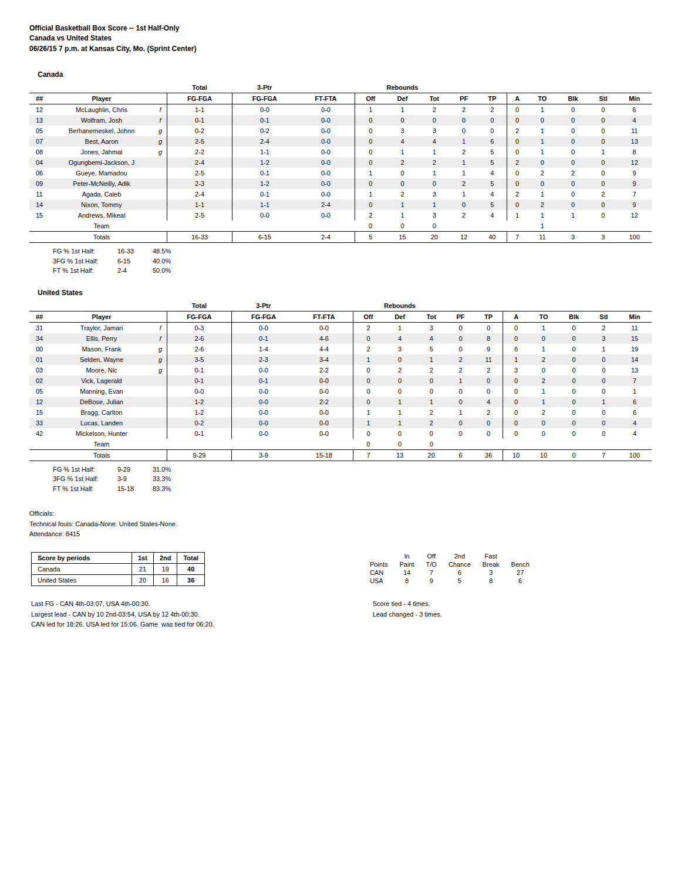Official Basketball Box Score -- 1st Half-Only
Canada vs United States
06/26/15 7 p.m. at Kansas City, Mo. (Sprint Center)
Canada
| | | | Total | 3-Ptr | | Rebounds | | | | | | | |
| --- | --- | --- | --- | --- | --- | --- | --- | --- | --- | --- | --- | --- | --- |
| ## | Player | | FG-FGA | FG-FGA | FT-FTA | Off | Def | Tot | PF | TP | A | TO | Blk | Stl | Min |
| 12 | McLaughlin, Chris | f | 1-1 | 0-0 | 0-0 | 1 | 1 | 2 | 2 | 2 | 0 | 1 | 0 | 0 | 6 |
| 13 | Wolfram, Josh | f | 0-1 | 0-1 | 0-0 | 0 | 0 | 0 | 0 | 0 | 0 | 0 | 0 | 0 | 4 |
| 05 | Berhanemeskel, Johnn | g | 0-2 | 0-2 | 0-0 | 0 | 3 | 3 | 0 | 0 | 2 | 1 | 0 | 0 | 11 |
| 07 | Best, Aaron | g | 2-5 | 2-4 | 0-0 | 0 | 4 | 4 | 1 | 6 | 0 | 1 | 0 | 0 | 13 |
| 08 | Jones, Jahmal | g | 2-2 | 1-1 | 0-0 | 0 | 1 | 1 | 2 | 5 | 0 | 1 | 0 | 1 | 8 |
| 04 | Ogungbemi-Jackson, J | | 2-4 | 1-2 | 0-0 | 0 | 2 | 2 | 1 | 5 | 2 | 0 | 0 | 0 | 12 |
| 06 | Gueye, Mamadou | | 2-5 | 0-1 | 0-0 | 1 | 0 | 1 | 1 | 4 | 0 | 2 | 2 | 0 | 9 |
| 09 | Peter-McNeilly, Adik | | 2-3 | 1-2 | 0-0 | 0 | 0 | 0 | 2 | 5 | 0 | 0 | 0 | 0 | 9 |
| 11 | Agada, Caleb | | 2-4 | 0-1 | 0-0 | 1 | 2 | 3 | 1 | 4 | 2 | 1 | 0 | 2 | 7 |
| 14 | Nixon, Tommy | | 1-1 | 1-1 | 2-4 | 0 | 1 | 1 | 0 | 5 | 0 | 2 | 0 | 0 | 9 |
| 15 | Andrews, Mikeal | | 2-5 | 0-0 | 0-0 | 2 | 1 | 3 | 2 | 4 | 1 | 1 | 1 | 0 | 12 |
| | Team | | | | | 0 | 0 | 0 | | | | 1 | | | |
| | Totals | | 16-33 | 6-15 | 2-4 | 5 | 15 | 20 | 12 | 40 | 7 | 11 | 3 | 3 | 100 |
FG % 1st Half: 16-3348.5%
3FG % 1st Half: 6-1540.0%
FT % 1st Half: 2-450.0%
United States
| | | | Total | 3-Ptr | | Rebounds | | | | | | | |
| --- | --- | --- | --- | --- | --- | --- | --- | --- | --- | --- | --- | --- | --- |
| ## | Player | | FG-FGA | FG-FGA | FT-FTA | Off | Def | Tot | PF | TP | A | TO | Blk | Stl | Min |
| 31 | Traylor, Jamari | f | 0-3 | 0-0 | 0-0 | 2 | 1 | 3 | 0 | 0 | 0 | 1 | 0 | 2 | 11 |
| 34 | Ellis, Perry | f | 2-6 | 0-1 | 4-6 | 0 | 4 | 4 | 0 | 8 | 0 | 0 | 0 | 3 | 15 |
| 00 | Mason, Frank | g | 2-6 | 1-4 | 4-4 | 2 | 3 | 5 | 0 | 9 | 6 | 1 | 0 | 1 | 19 |
| 01 | Selden, Wayne | g | 3-5 | 2-3 | 3-4 | 1 | 0 | 1 | 2 | 11 | 1 | 2 | 0 | 0 | 14 |
| 03 | Moore, Nic | g | 0-1 | 0-0 | 2-2 | 0 | 2 | 2 | 2 | 2 | 3 | 0 | 0 | 0 | 13 |
| 02 | Vick, Lagerald | | 0-1 | 0-1 | 0-0 | 0 | 0 | 0 | 1 | 0 | 0 | 2 | 0 | 0 | 7 |
| 05 | Manning, Evan | | 0-0 | 0-0 | 0-0 | 0 | 0 | 0 | 0 | 0 | 0 | 1 | 0 | 0 | 1 |
| 12 | DeBose, Julian | | 1-2 | 0-0 | 2-2 | 0 | 1 | 1 | 0 | 4 | 0 | 1 | 0 | 1 | 6 |
| 15 | Bragg, Carlton | | 1-2 | 0-0 | 0-0 | 1 | 1 | 2 | 1 | 2 | 0 | 2 | 0 | 0 | 6 |
| 33 | Lucas, Landen | | 0-2 | 0-0 | 0-0 | 1 | 1 | 2 | 0 | 0 | 0 | 0 | 0 | 0 | 4 |
| 42 | Mickelson, Hunter | | 0-1 | 0-0 | 0-0 | 0 | 0 | 0 | 0 | 0 | 0 | 0 | 0 | 0 | 4 |
| | Team | | | | | 0 | 0 | 0 | | | | | | | |
| | Totals | | 9-29 | 3-9 | 15-18 | 7 | 13 | 20 | 6 | 36 | 10 | 10 | 0 | 7 | 100 |
FG % 1st Half: 9-2931.0%
3FG % 1st Half: 3-933.3%
FT % 1st Half: 15-1883.3%
Officials:
Technical fouls: Canada-None. United States-None.
Attendance: 8415
| / Score by periods / 1st / 2nd / Total / / --- / --- / --- / --- / / Canada / 21 / 19 / 40 / / United States / 20 / 16 / 36 / | / / In / Off / 2nd / Fast / / / --- / --- / --- / --- / --- / --- / / Points / Paint / T/O / Chance / Break / Bench / / CAN / 14 / 7 / 6 / 3 / 27 / / USA / 8 / 9 / 5 / 8 / 6 / |
| Last FG - CAN 4th-03:07, USA 4th-00:30. Largest lead - CAN by 10 2nd-03:54, USA by 12 4th-00:30. CAN led for 18:26. USA led for 15:06. Game was tied for 06:20. | Score tied - 4 times. Lead changed - 3 times. |